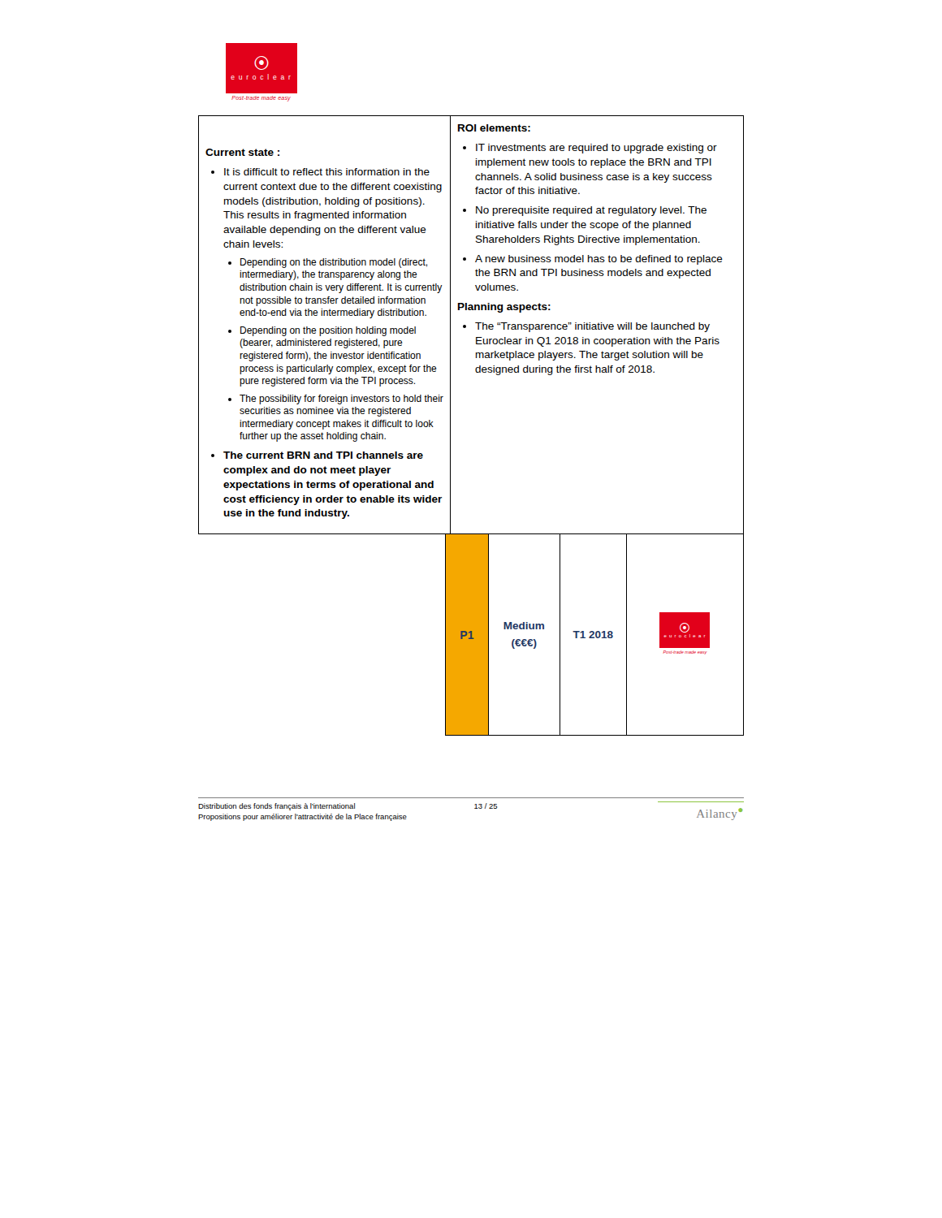⦿
e u r o c l e a r
Post-trade made easy
| Current state : It is difficult to reflect this information in the current context due to the different coexisting models (distribution, holding of positions). This results in fragmented information available depending on the different value chain levels: Depending on the distribution model (direct, intermediary), the transparency along the distribution chain is very different. It is currently not possible to transfer detailed information end-to-end via the intermediary distribution. Depending on the position holding model (bearer, administered registered, pure registered form), the investor identification process is particularly complex, except for the pure registered form via the TPI process. The possibility for foreign investors to hold their securities as nominee via the registered intermediary concept makes it difficult to look further up the asset holding chain. The current BRN and TPI channels are complex and do not meet player expectations in terms of operational and cost efficiency in order to enable its wider use in the fund industry. | ROI elements: IT investments are required to upgrade existing or implement new tools to replace the BRN and TPI channels. A solid business case is a key success factor of this initiative. No prerequisite required at regulatory level. The initiative falls under the scope of the planned Shareholders Rights Directive implementation. A new business model has to be defined to replace the BRN and TPI business models and expected volumes. Planning aspects: The “Transparence” initiative will be launched by Euroclear in Q1 2018 in cooperation with the Paris marketplace players. The target solution will be designed during the first half of 2018. |
| | P1 | Medium (€€€) | T1 2018 | ⦿ e u r o c l e a r Post-trade made easy |
Distribution des fonds français à l'international
Propositions pour améliorer l'attractivité de la Place française
13 / 25
Ailancy●